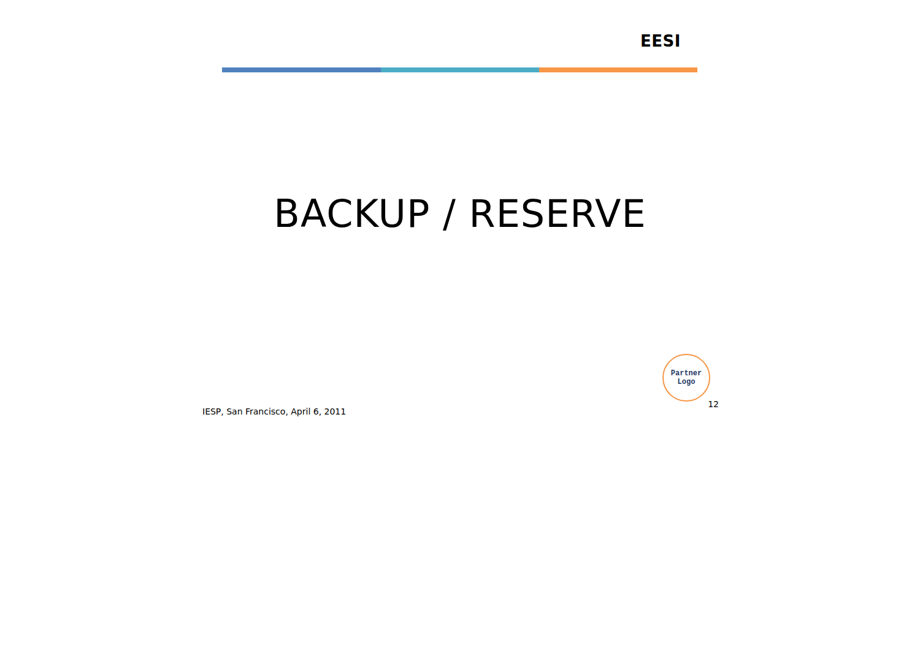EESI
BACKUP / RESERVE
IESP, San Francisco, April 6, 2011
Partner
Logo
12